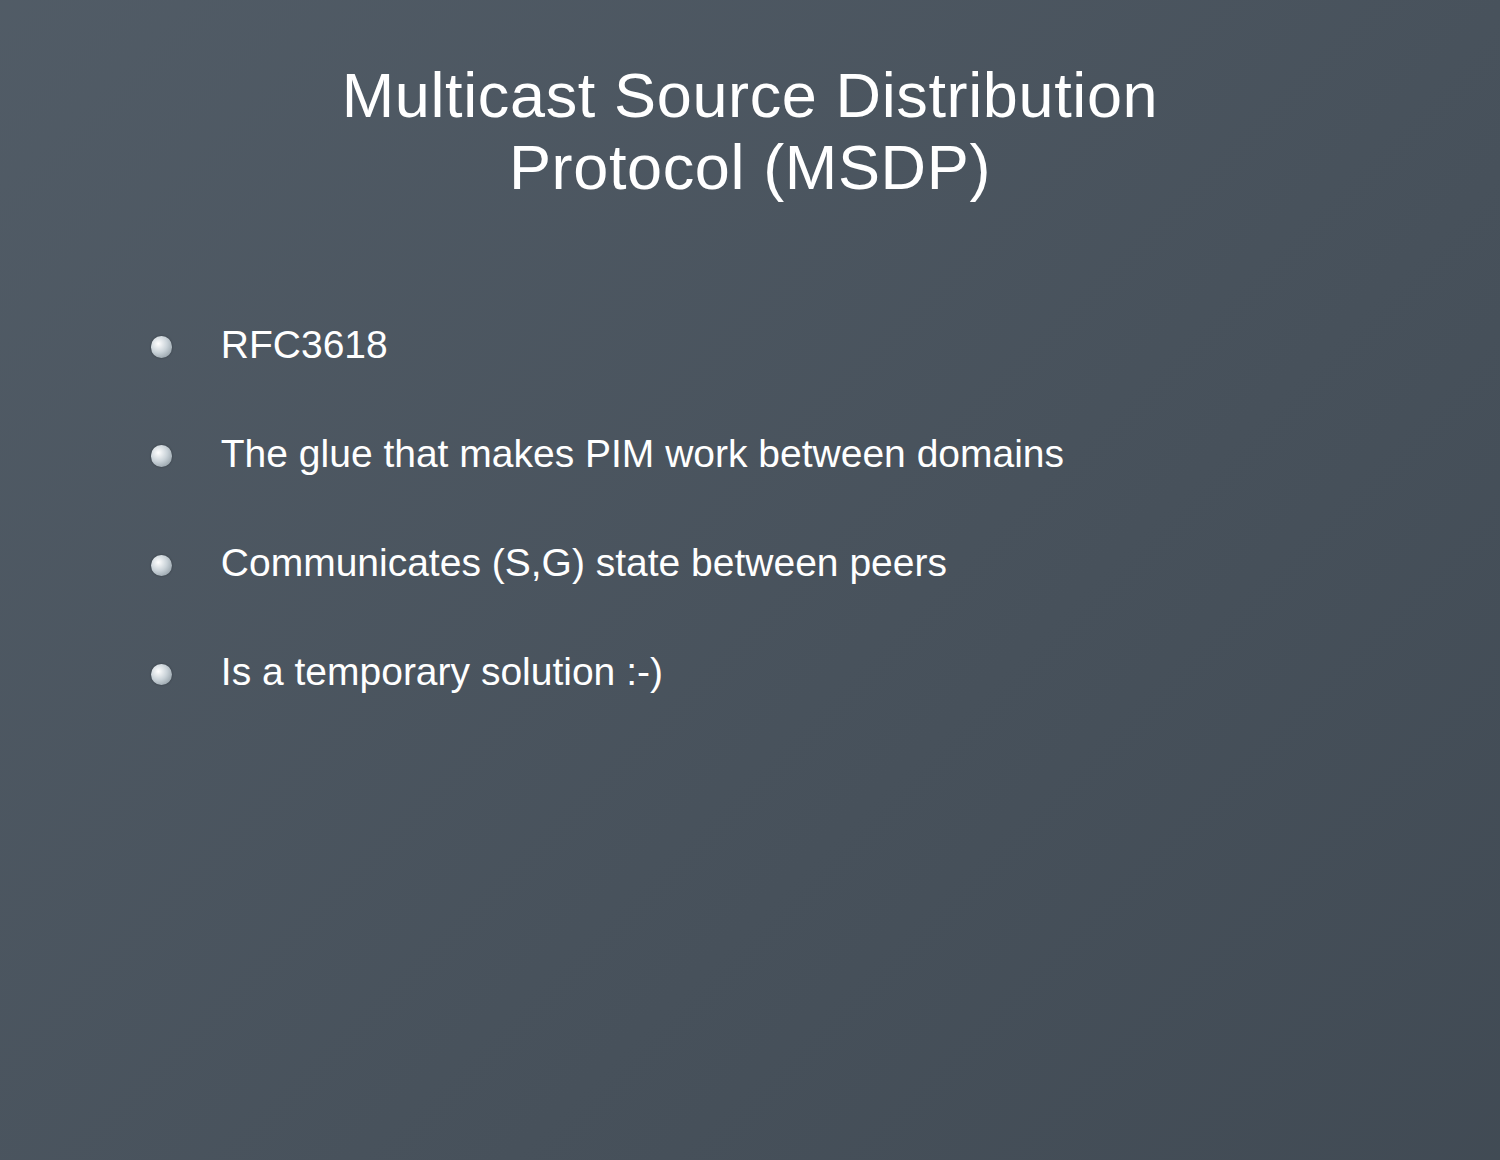Multicast Source Distribution
Protocol (MSDP)
RFC3618
The glue that makes PIM work between domains
Communicates (S,G) state between peers
Is a temporary solution :-)